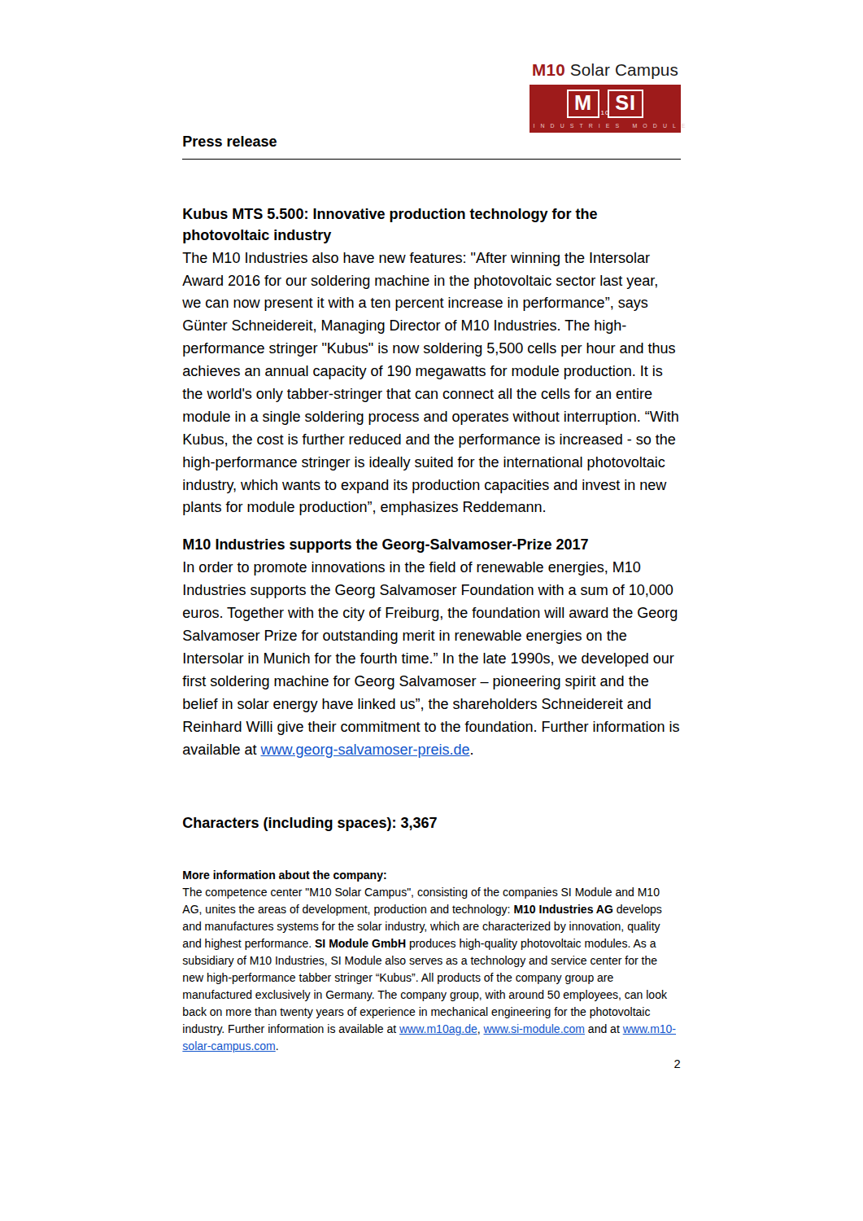M10 Solar Campus
MSI
10
I N D U S T R I E S M O D U L E
Press release
Kubus MTS 5.500: Innovative production technology for the photovoltaic industry
The M10 Industries also have new features: "After winning the Intersolar Award 2016 for our soldering machine in the photovoltaic sector last year, we can now present it with a ten percent increase in performance”, says Günter Schneidereit, Managing Director of M10 Industries. The high-performance stringer "Kubus" is now soldering 5,500 cells per hour and thus achieves an annual capacity of 190 megawatts for module production. It is the world's only tabber-stringer that can connect all the cells for an entire module in a single soldering process and operates without interruption. “With Kubus, the cost is further reduced and the performance is increased - so the high-performance stringer is ideally suited for the international photovoltaic industry, which wants to expand its production capacities and invest in new plants for module production”, emphasizes Reddemann.
M10 Industries supports the Georg-Salvamoser-Prize 2017
In order to promote innovations in the field of renewable energies, M10 Industries supports the Georg Salvamoser Foundation with a sum of 10,000 euros. Together with the city of Freiburg, the foundation will award the Georg Salvamoser Prize for outstanding merit in renewable energies on the Intersolar in Munich for the fourth time.” In the late 1990s, we developed our first soldering machine for Georg Salvamoser – pioneering spirit and the belief in solar energy have linked us”, the shareholders Schneidereit and Reinhard Willi give their commitment to the founda­tion. Further information is available at www.georg-salvamoser-preis.de.
Characters (including spaces): 3,367
More information about the company:
The competence center "M10 Solar Campus", consisting of the companies SI Module and M10 AG, unites the areas of development, production and technology: M10 Industries AG devel­ops and manufactures systems for the solar industry, which are characterized by innovation, quality and highest performance. SI Module GmbH produces high-quality photovoltaic mod­ules. As a subsidiary of M10 Industries, SI Module also serves as a technology and service center for the new high-performance tabber stringer “Kubus”. All products of the company group are manufactured exclusively in Germany. The company group, with around 50 em­ployees, can look back on more than twenty years of experience in mechanical engineering for the photovoltaic industry. Further information is available at www.m10ag.de, www.si-module.com and at www.m10-solar-campus.com.
2